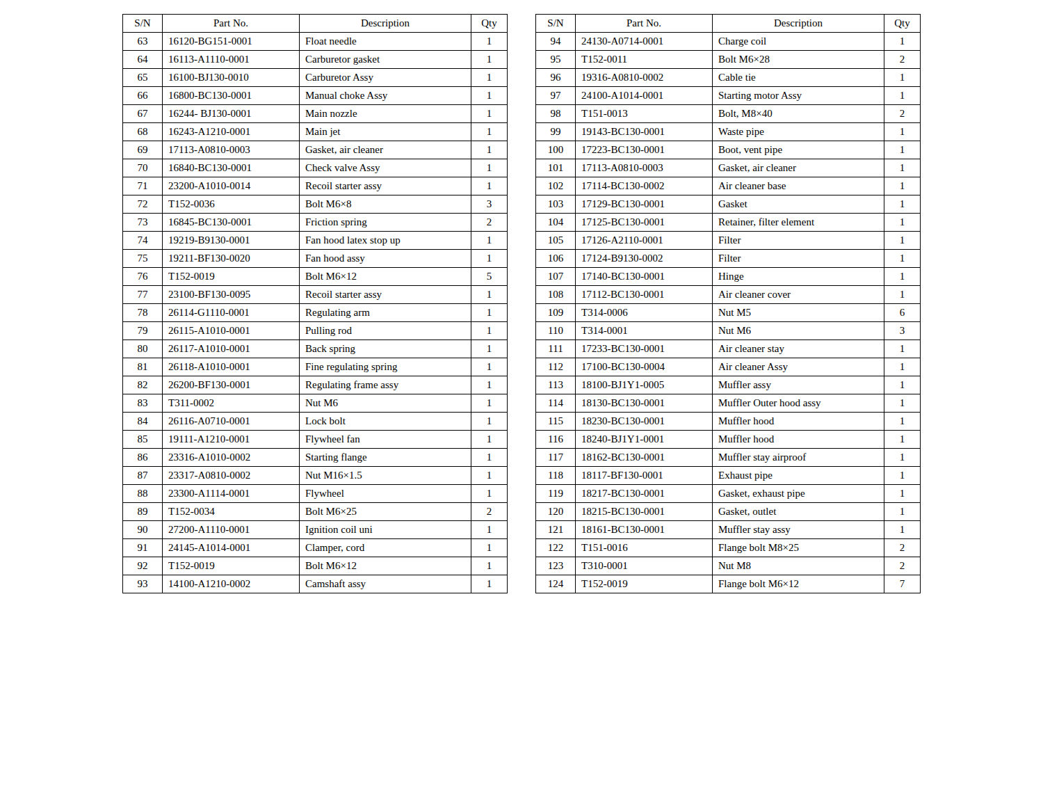| S/N | Part No. | Description | Qty |
| --- | --- | --- | --- |
| 63 | 16120-BG151-0001 | Float needle | 1 |
| 64 | 16113-A1110-0001 | Carburetor gasket | 1 |
| 65 | 16100-BJ130-0010 | Carburetor Assy | 1 |
| 66 | 16800-BC130-0001 | Manual choke Assy | 1 |
| 67 | 16244- BJ130-0001 | Main nozzle | 1 |
| 68 | 16243-A1210-0001 | Main jet | 1 |
| 69 | 17113-A0810-0003 | Gasket, air cleaner | 1 |
| 70 | 16840-BC130-0001 | Check valve Assy | 1 |
| 71 | 23200-A1010-0014 | Recoil starter assy | 1 |
| 72 | T152-0036 | Bolt M6×8 | 3 |
| 73 | 16845-BC130-0001 | Friction spring | 2 |
| 74 | 19219-B9130-0001 | Fan hood latex stop up | 1 |
| 75 | 19211-BF130-0020 | Fan hood assy | 1 |
| 76 | T152-0019 | Bolt M6×12 | 5 |
| 77 | 23100-BF130-0095 | Recoil starter assy | 1 |
| 78 | 26114-G1110-0001 | Regulating arm | 1 |
| 79 | 26115-A1010-0001 | Pulling rod | 1 |
| 80 | 26117-A1010-0001 | Back spring | 1 |
| 81 | 26118-A1010-0001 | Fine regulating spring | 1 |
| 82 | 26200-BF130-0001 | Regulating frame assy | 1 |
| 83 | T311-0002 | Nut M6 | 1 |
| 84 | 26116-A0710-0001 | Lock bolt | 1 |
| 85 | 19111-A1210-0001 | Flywheel fan | 1 |
| 86 | 23316-A1010-0002 | Starting flange | 1 |
| 87 | 23317-A0810-0002 | Nut M16×1.5 | 1 |
| 88 | 23300-A1114-0001 | Flywheel | 1 |
| 89 | T152-0034 | Bolt M6×25 | 2 |
| 90 | 27200-A1110-0001 | Ignition coil uni | 1 |
| 91 | 24145-A1014-0001 | Clamper, cord | 1 |
| 92 | T152-0019 | Bolt M6×12 | 1 |
| 93 | 14100-A1210-0002 | Camshaft assy | 1 |
| S/N | Part No. | Description | Qty |
| --- | --- | --- | --- |
| 94 | 24130-A0714-0001 | Charge coil | 1 |
| 95 | T152-0011 | Bolt M6×28 | 2 |
| 96 | 19316-A0810-0002 | Cable tie | 1 |
| 97 | 24100-A1014-0001 | Starting motor Assy | 1 |
| 98 | T151-0013 | Bolt, M8×40 | 2 |
| 99 | 19143-BC130-0001 | Waste pipe | 1 |
| 100 | 17223-BC130-0001 | Boot, vent pipe | 1 |
| 101 | 17113-A0810-0003 | Gasket, air cleaner | 1 |
| 102 | 17114-BC130-0002 | Air cleaner base | 1 |
| 103 | 17129-BC130-0001 | Gasket | 1 |
| 104 | 17125-BC130-0001 | Retainer, filter element | 1 |
| 105 | 17126-A2110-0001 | Filter | 1 |
| 106 | 17124-B9130-0002 | Filter | 1 |
| 107 | 17140-BC130-0001 | Hinge | 1 |
| 108 | 17112-BC130-0001 | Air cleaner cover | 1 |
| 109 | T314-0006 | Nut M5 | 6 |
| 110 | T314-0001 | Nut M6 | 3 |
| 111 | 17233-BC130-0001 | Air cleaner stay | 1 |
| 112 | 17100-BC130-0004 | Air cleaner Assy | 1 |
| 113 | 18100-BJ1Y1-0005 | Muffler assy | 1 |
| 114 | 18130-BC130-0001 | Muffler Outer hood assy | 1 |
| 115 | 18230-BC130-0001 | Muffler hood | 1 |
| 116 | 18240-BJ1Y1-0001 | Muffler hood | 1 |
| 117 | 18162-BC130-0001 | Muffler stay airproof | 1 |
| 118 | 18117-BF130-0001 | Exhaust pipe | 1 |
| 119 | 18217-BC130-0001 | Gasket, exhaust pipe | 1 |
| 120 | 18215-BC130-0001 | Gasket, outlet | 1 |
| 121 | 18161-BC130-0001 | Muffler stay assy | 1 |
| 122 | T151-0016 | Flange bolt M8×25 | 2 |
| 123 | T310-0001 | Nut M8 | 2 |
| 124 | T152-0019 | Flange bolt M6×12 | 7 |